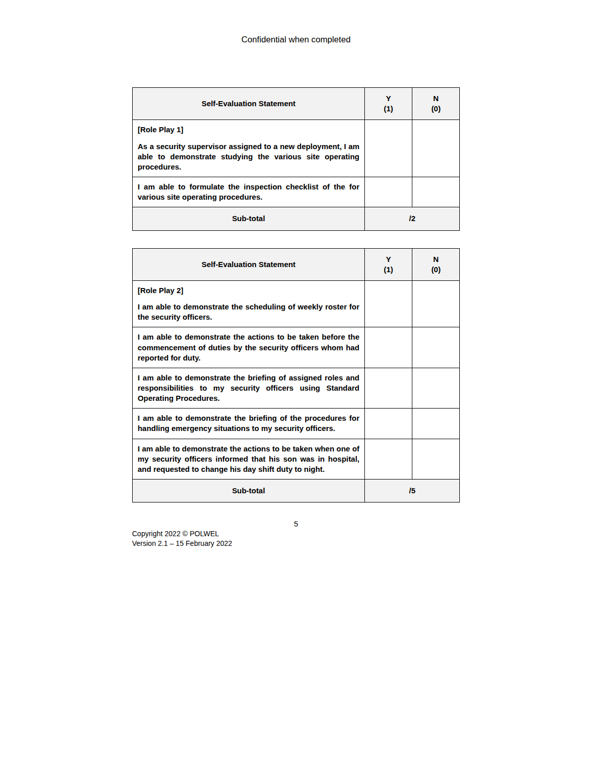Confidential when completed
| Self-Evaluation Statement | Y (1) | N (0) |
| --- | --- | --- |
| [Role Play 1] As a security supervisor assigned to a new deployment, I am able to demonstrate studying the various site operating procedures. | | |
| I am able to formulate the inspection checklist of the for various site operating procedures. | | |
| Sub-total | /2 |
| Self-Evaluation Statement | Y (1) | N (0) |
| --- | --- | --- |
| [Role Play 2] I am able to demonstrate the scheduling of weekly roster for the security officers. | | |
| I am able to demonstrate the actions to be taken before the commencement of duties by the security officers whom had reported for duty. | | |
| I am able to demonstrate the briefing of assigned roles and responsibilities to my security officers using Standard Operating Procedures. | | |
| I am able to demonstrate the briefing of the procedures for handling emergency situations to my security officers. | | |
| I am able to demonstrate the actions to be taken when one of my security officers informed that his son was in hospital, and requested to change his day shift duty to night. | | |
| Sub-total | /5 |
5
Copyright 2022 © POLWEL
Version 2.1 – 15 February 2022